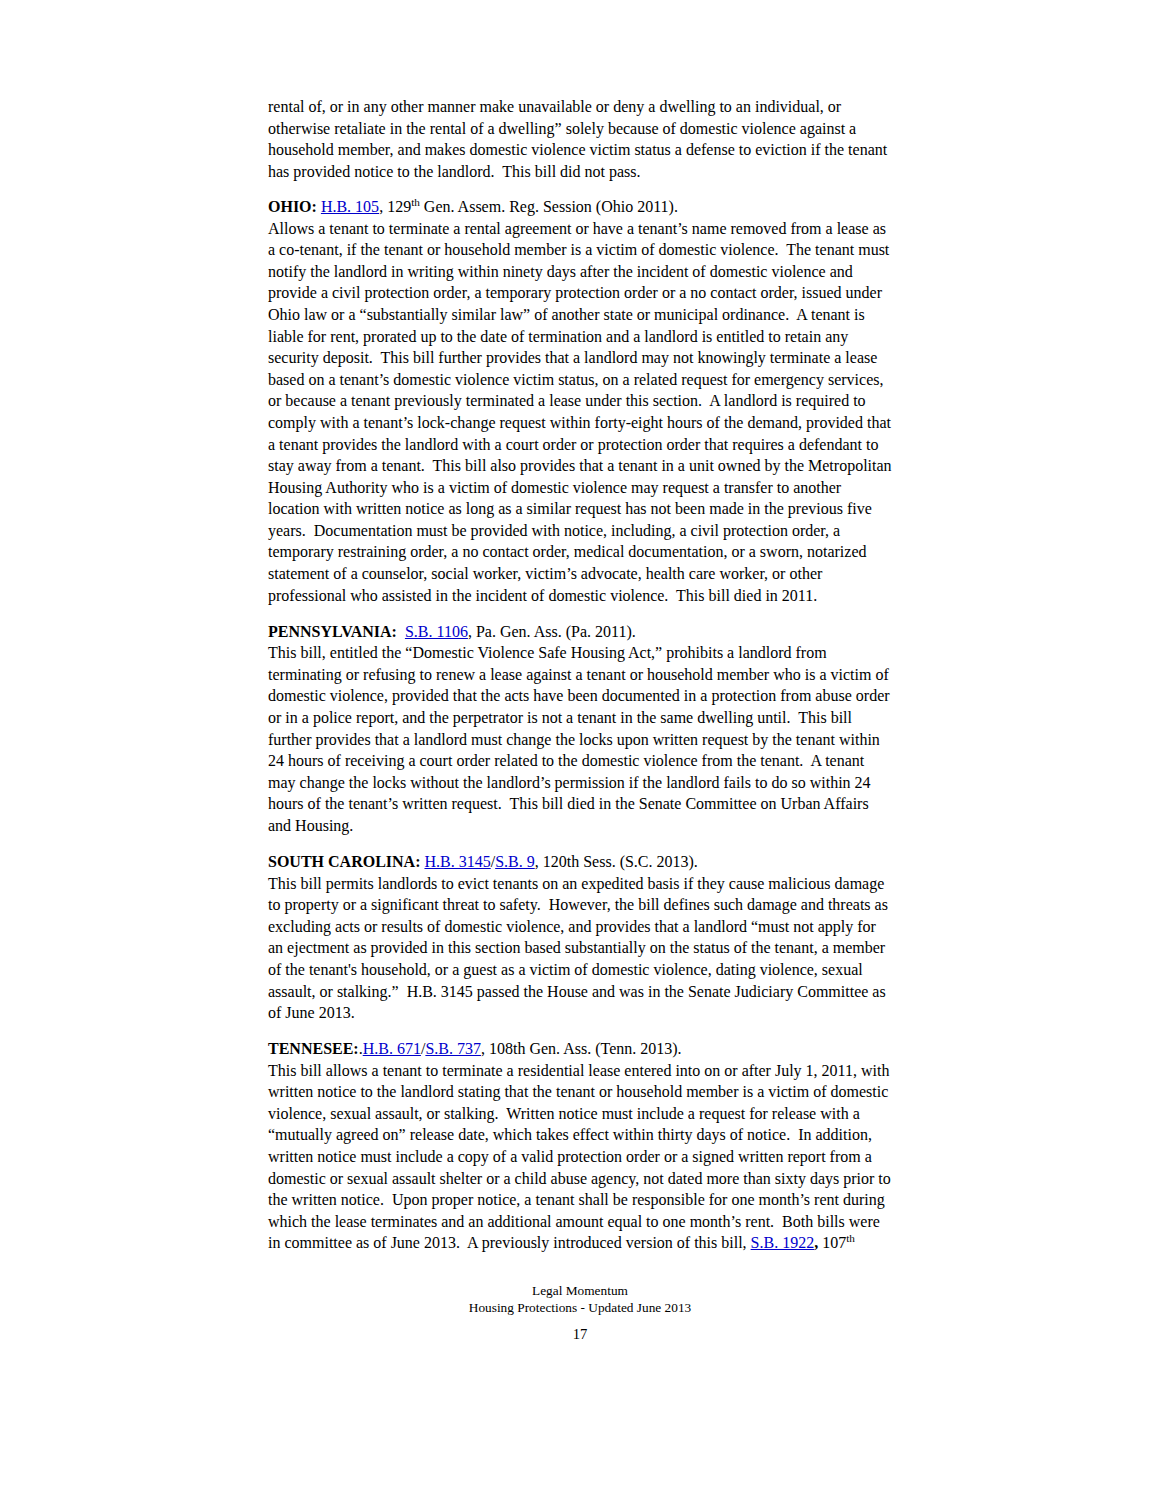rental of, or in any other manner make unavailable or deny a dwelling to an individual, or otherwise retaliate in the rental of a dwelling” solely because of domestic violence against a household member, and makes domestic violence victim status a defense to eviction if the tenant has provided notice to the landlord. This bill did not pass.
OHIO: H.B. 105, 129th Gen. Assem. Reg. Session (Ohio 2011).
Allows a tenant to terminate a rental agreement or have a tenant’s name removed from a lease as a co-tenant, if the tenant or household member is a victim of domestic violence. The tenant must notify the landlord in writing within ninety days after the incident of domestic violence and provide a civil protection order, a temporary protection order or a no contact order, issued under Ohio law or a “substantially similar law” of another state or municipal ordinance. A tenant is liable for rent, prorated up to the date of termination and a landlord is entitled to retain any security deposit. This bill further provides that a landlord may not knowingly terminate a lease based on a tenant’s domestic violence victim status, on a related request for emergency services, or because a tenant previously terminated a lease under this section. A landlord is required to comply with a tenant’s lock-change request within forty-eight hours of the demand, provided that a tenant provides the landlord with a court order or protection order that requires a defendant to stay away from a tenant. This bill also provides that a tenant in a unit owned by the Metropolitan Housing Authority who is a victim of domestic violence may request a transfer to another location with written notice as long as a similar request has not been made in the previous five years. Documentation must be provided with notice, including, a civil protection order, a temporary restraining order, a no contact order, medical documentation, or a sworn, notarized statement of a counselor, social worker, victim’s advocate, health care worker, or other professional who assisted in the incident of domestic violence. This bill died in 2011.
PENNSYLVANIA: S.B. 1106, Pa. Gen. Ass. (Pa. 2011).
This bill, entitled the “Domestic Violence Safe Housing Act,” prohibits a landlord from terminating or refusing to renew a lease against a tenant or household member who is a victim of domestic violence, provided that the acts have been documented in a protection from abuse order or in a police report, and the perpetrator is not a tenant in the same dwelling until. This bill further provides that a landlord must change the locks upon written request by the tenant within 24 hours of receiving a court order related to the domestic violence from the tenant. A tenant may change the locks without the landlord’s permission if the landlord fails to do so within 24 hours of the tenant’s written request. This bill died in the Senate Committee on Urban Affairs and Housing.
SOUTH CAROLINA: H.B. 3145/S.B. 9, 120th Sess. (S.C. 2013).
This bill permits landlords to evict tenants on an expedited basis if they cause malicious damage to property or a significant threat to safety. However, the bill defines such damage and threats as excluding acts or results of domestic violence, and provides that a landlord “must not apply for an ejectment as provided in this section based substantially on the status of the tenant, a member of the tenant's household, or a guest as a victim of domestic violence, dating violence, sexual assault, or stalking.” H.B. 3145 passed the House and was in the Senate Judiciary Committee as of June 2013.
TENNESEE:.H.B. 671/S.B. 737, 108th Gen. Ass. (Tenn. 2013).
This bill allows a tenant to terminate a residential lease entered into on or after July 1, 2011, with written notice to the landlord stating that the tenant or household member is a victim of domestic violence, sexual assault, or stalking. Written notice must include a request for release with a “mutually agreed on” release date, which takes effect within thirty days of notice. In addition, written notice must include a copy of a valid protection order or a signed written report from a domestic or sexual assault shelter or a child abuse agency, not dated more than sixty days prior to the written notice. Upon proper notice, a tenant shall be responsible for one month’s rent during which the lease terminates and an additional amount equal to one month’s rent. Both bills were in committee as of June 2013. A previously introduced version of this bill, S.B. 1922, 107th
Legal Momentum
Housing Protections - Updated June 2013
17